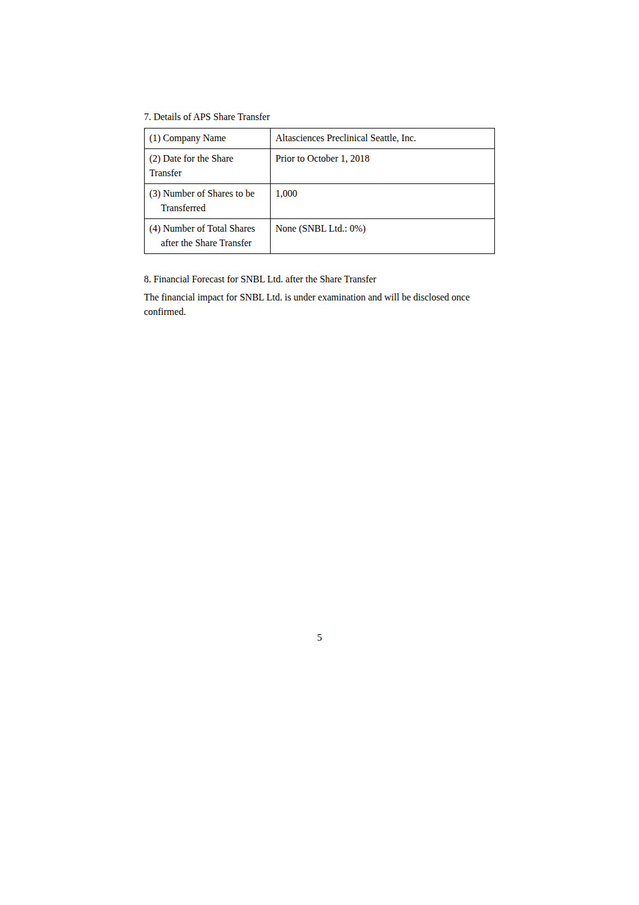7. Details of APS Share Transfer
| (1) Company Name | Altasciences Preclinical Seattle, Inc. |
| (2) Date for the Share Transfer | Prior to October 1, 2018 |
| (3) Number of Shares to be Transferred | 1,000 |
| (4) Number of Total Shares after the Share Transfer | None (SNBL Ltd.: 0%) |
8. Financial Forecast for SNBL Ltd. after the Share Transfer
The financial impact for SNBL Ltd. is under examination and will be disclosed once confirmed.
5